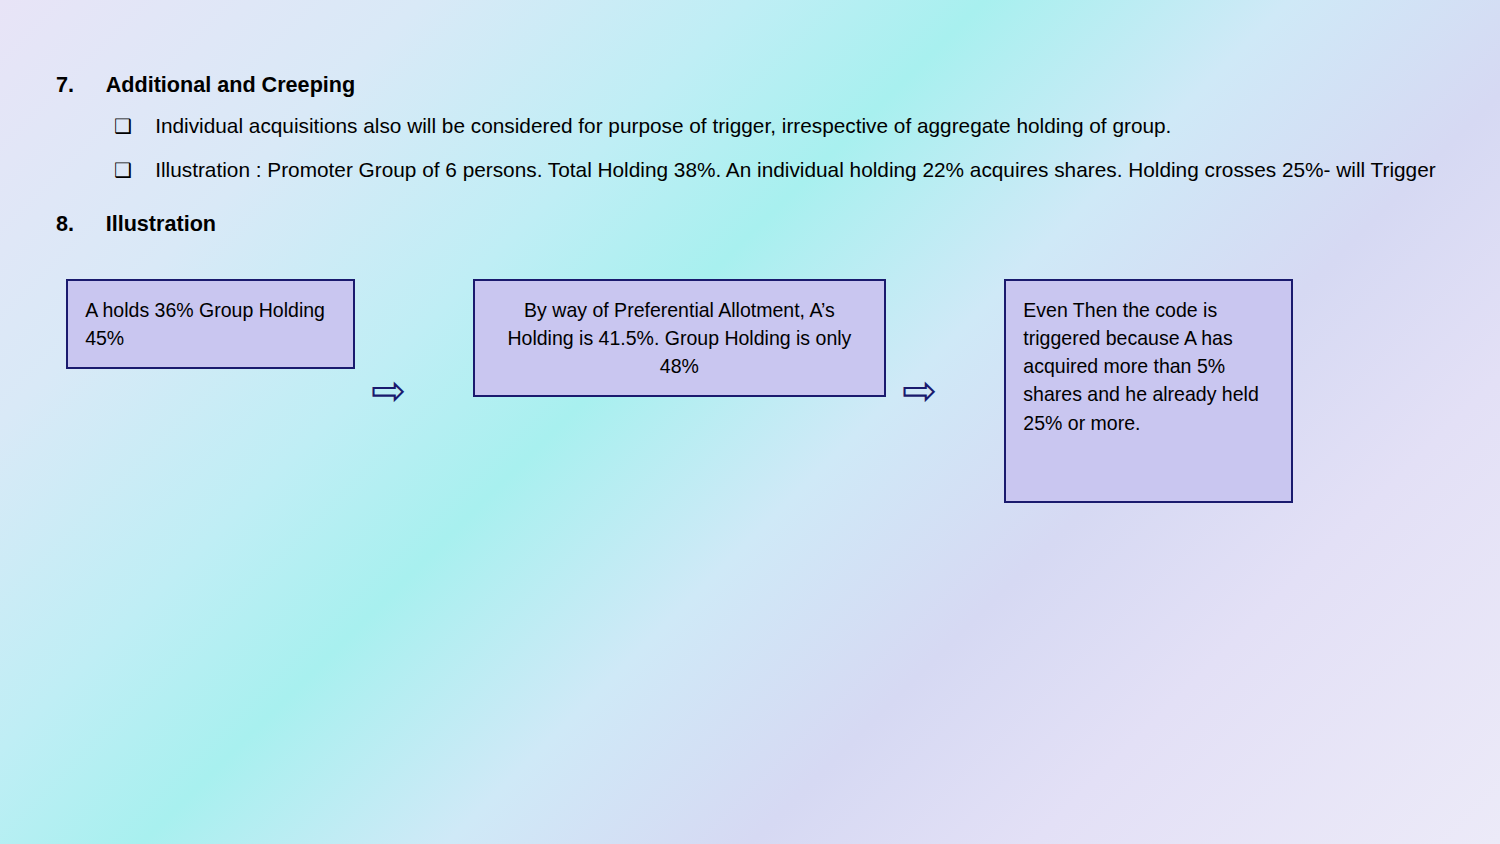7. Additional and Creeping
Individual acquisitions also will be considered for purpose of trigger, irrespective of aggregate holding of group.
Illustration : Promoter Group of 6 persons. Total Holding 38%. An individual holding 22% acquires shares. Holding crosses 25%- will Trigger
8. Illustration
A holds 36% Group Holding 45%
⇨
By way of Preferential Allotment, A’s Holding is 41.5%. Group Holding is only 48%
⇨
Even Then the code is triggered because A has acquired more than 5% shares and he already held 25% or more.